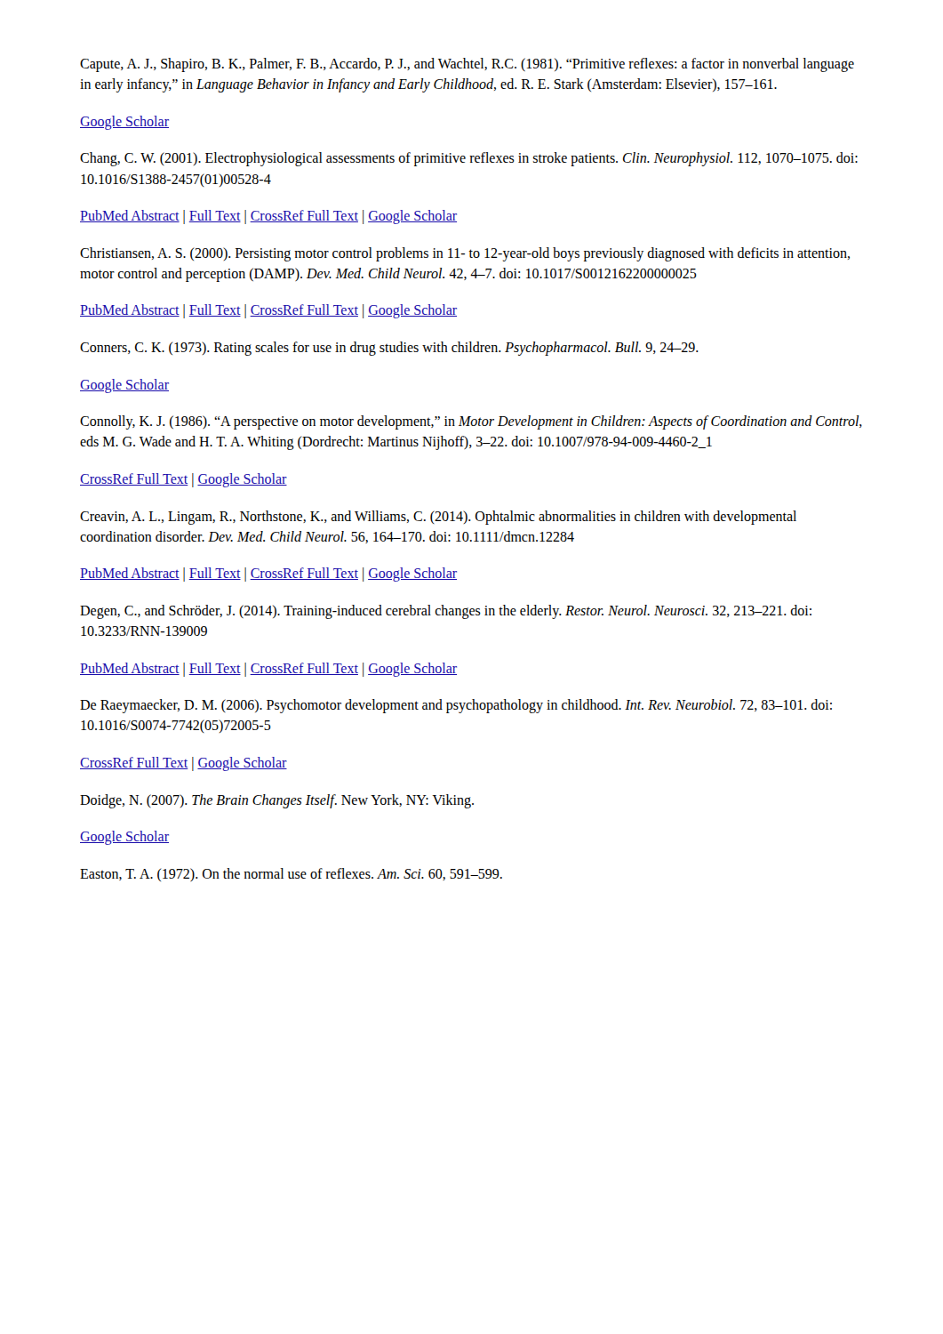Capute, A. J., Shapiro, B. K., Palmer, F. B., Accardo, P. J., and Wachtel, R.C. (1981). “Primitive reflexes: a factor in nonverbal language in early infancy,” in Language Behavior in Infancy and Early Childhood, ed. R. E. Stark (Amsterdam: Elsevier), 157–161.
Google Scholar
Chang, C. W. (2001). Electrophysiological assessments of primitive reflexes in stroke patients. Clin. Neurophysiol. 112, 1070–1075. doi: 10.1016/S1388-2457(01)00528-4
PubMed Abstract | Full Text | CrossRef Full Text | Google Scholar
Christiansen, A. S. (2000). Persisting motor control problems in 11- to 12-year-old boys previously diagnosed with deficits in attention, motor control and perception (DAMP). Dev. Med. Child Neurol. 42, 4–7. doi: 10.1017/S0012162200000025
PubMed Abstract | Full Text | CrossRef Full Text | Google Scholar
Conners, C. K. (1973). Rating scales for use in drug studies with children. Psychopharmacol. Bull. 9, 24–29.
Google Scholar
Connolly, K. J. (1986). “A perspective on motor development,” in Motor Development in Children: Aspects of Coordination and Control, eds M. G. Wade and H. T. A. Whiting (Dordrecht: Martinus Nijhoff), 3–22. doi: 10.1007/978-94-009-4460-2_1
CrossRef Full Text | Google Scholar
Creavin, A. L., Lingam, R., Northstone, K., and Williams, C. (2014). Ophtalmic abnormalities in children with developmental coordination disorder. Dev. Med. Child Neurol. 56, 164–170. doi: 10.1111/dmcn.12284
PubMed Abstract | Full Text | CrossRef Full Text | Google Scholar
Degen, C., and Schröder, J. (2014). Training-induced cerebral changes in the elderly. Restor. Neurol. Neurosci. 32, 213–221. doi: 10.3233/RNN-139009
PubMed Abstract | Full Text | CrossRef Full Text | Google Scholar
De Raeymaecker, D. M. (2006). Psychomotor development and psychopathology in childhood. Int. Rev. Neurobiol. 72, 83–101. doi: 10.1016/S0074-7742(05)72005-5
CrossRef Full Text | Google Scholar
Doidge, N. (2007). The Brain Changes Itself. New York, NY: Viking.
Google Scholar
Easton, T. A. (1972). On the normal use of reflexes. Am. Sci. 60, 591–599.